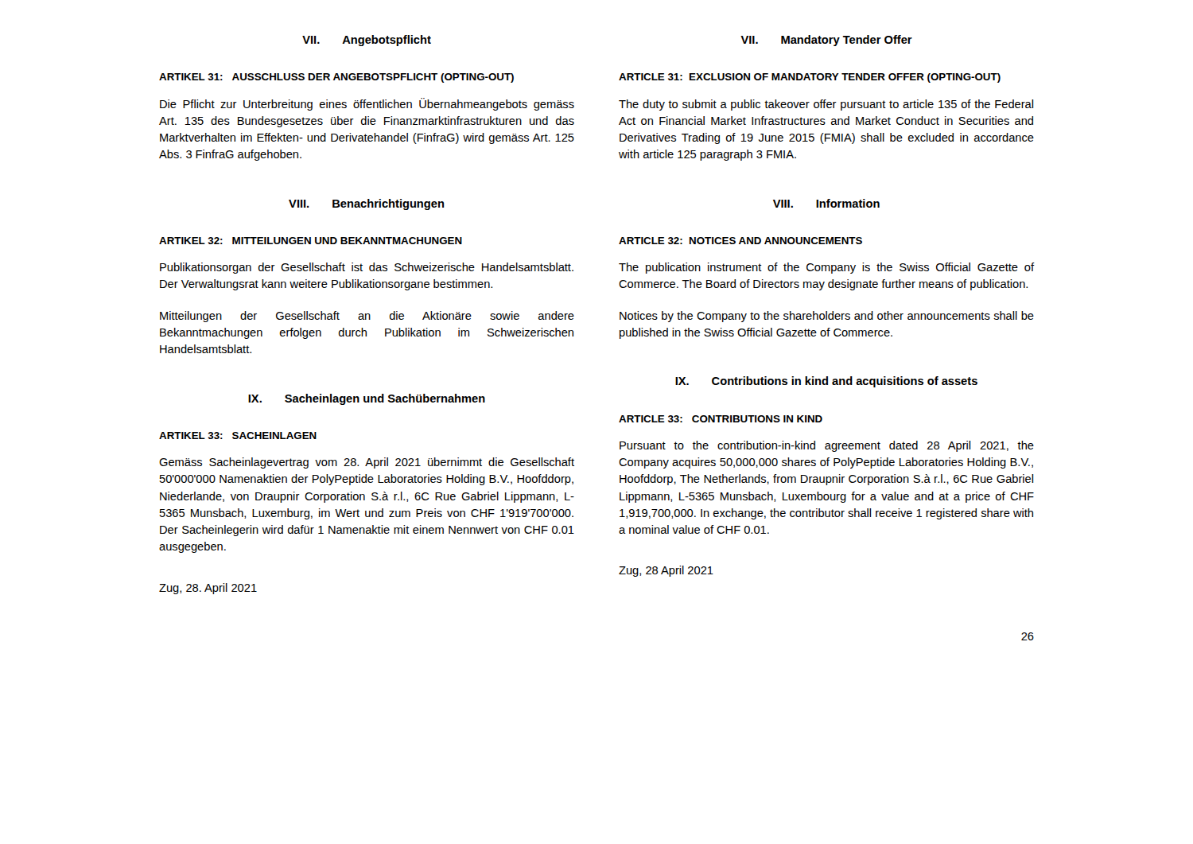| VII. Angebotspflicht ARTIKEL 31: AUSSCHLUSS DER ANGEBOTSPFLICHT (OPTING-OUT) Die Pflicht zur Unterbreitung eines öffentlichen Übernahmeangebots gemäss Art. 135 des Bundesgesetzes über die Finanzmarktinfrastrukturen und das Marktverhalten im Effekten- und Derivatehandel (FinfraG) wird gemäss Art. 125 Abs. 3 FinfraG aufgehoben. VIII. Benachrichtigungen ARTIKEL 32: MITTEILUNGEN UND BEKANNTMACHUNGEN Publikationsorgan der Gesellschaft ist das Schweizerische Handelsamtsblatt. Der Verwaltungsrat kann weitere Publikationsorgane bestimmen. Mitteilungen der Gesellschaft an die Aktionäre sowie andere Bekanntmachungen erfolgen durch Publikation im Schweizerischen Handelsamtsblatt. IX. Sacheinlagen und Sachübernahmen ARTIKEL 33: SACHEINLAGEN Gemäss Sacheinlagevertrag vom 28. April 2021 übernimmt die Gesellschaft 50'000'000 Namenaktien der PolyPeptide Laboratories Holding B.V., Hoofddorp, Niederlande, von Draupnir Corporation S.à r.l., 6C Rue Gabriel Lippmann, L-5365 Munsbach, Luxemburg, im Wert und zum Preis von CHF 1'919'700'000. Der Sacheinlegerin wird dafür 1 Namenaktie mit einem Nennwert von CHF 0.01 ausgegeben. Zug, 28. April 2021 | VII. Mandatory Tender Offer ARTICLE 31: EXCLUSION OF MANDATORY TENDER OFFER (OPTING-OUT) The duty to submit a public takeover offer pursuant to article 135 of the Federal Act on Financial Market Infrastructures and Market Conduct in Securities and Derivatives Trading of 19 June 2015 (FMIA) shall be excluded in accordance with article 125 paragraph 3 FMIA. VIII. Information ARTICLE 32: NOTICES AND ANNOUNCEMENTS The publication instrument of the Company is the Swiss Official Gazette of Commerce. The Board of Directors may designate further means of publication. Notices by the Company to the shareholders and other announcements shall be published in the Swiss Official Gazette of Commerce. IX. Contributions in kind and acquisitions of assets ARTICLE 33: CONTRIBUTIONS IN KIND Pursuant to the contribution-in-kind agreement dated 28 April 2021, the Company acquires 50,000,000 shares of PolyPeptide Laboratories Holding B.V., Hoofddorp, The Netherlands, from Draupnir Corporation S.à r.l., 6C Rue Gabriel Lippmann, L-5365 Munsbach, Luxembourg for a value and at a price of CHF 1,919,700,000. In exchange, the contributor shall receive 1 registered share with a nominal value of CHF 0.01. Zug, 28 April 2021 |
26